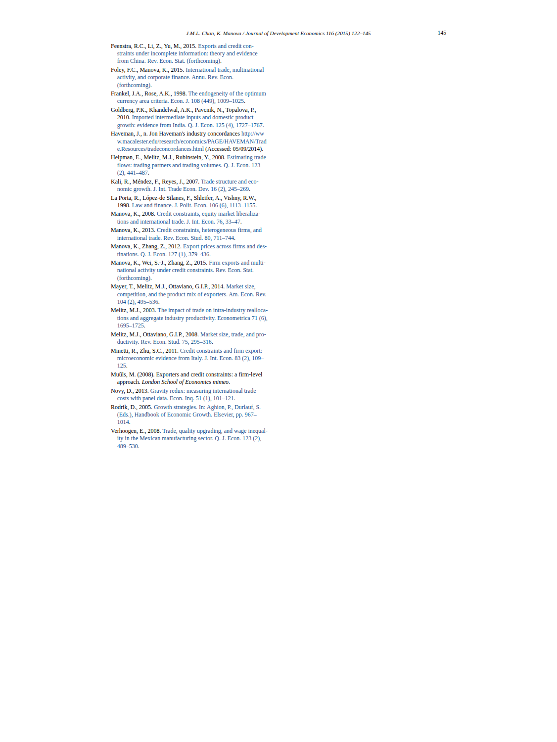J.M.L. Chan, K. Manova / Journal of Development Economics 116 (2015) 122–145
145
Feenstra, R.C., Li, Z., Yu, M., 2015. Exports and credit constraints under incomplete information: theory and evidence from China. Rev. Econ. Stat. (forthcoming).
Foley, F.C., Manova, K., 2015. International trade, multinational activity, and corporate finance. Annu. Rev. Econ. (forthcoming).
Frankel, J.A., Rose, A.K., 1998. The endogeneity of the optimum currency area criteria. Econ. J. 108 (449), 1009–1025.
Goldberg, P.K., Khandelwal, A.K., Pavcnik, N., Topalova, P., 2010. Imported intermediate inputs and domestic product growth: evidence from India. Q. J. Econ. 125 (4), 1727–1767.
Haveman, J., n. Jon Haveman's industry concordances http://www.macalester.edu/research/economics/PAGE/HAVEMAN/Trade.Resources/tradeconcordances.html (Accessed: 05/09/2014).
Helpman, E., Melitz, M.J., Rubinstein, Y., 2008. Estimating trade flows: trading partners and trading volumes. Q. J. Econ. 123 (2), 441–487.
Kali, R., Méndez, F., Reyes, J., 2007. Trade structure and economic growth. J. Int. Trade Econ. Dev. 16 (2), 245–269.
La Porta, R., López-de Silanes, F., Shleifer, A., Vishny, R.W., 1998. Law and finance. J. Polit. Econ. 106 (6), 1113–1155.
Manova, K., 2008. Credit constraints, equity market liberalizations and international trade. J. Int. Econ. 76, 33–47.
Manova, K., 2013. Credit constraints, heterogeneous firms, and international trade. Rev. Econ. Stud. 80, 711–744.
Manova, K., Zhang, Z., 2012. Export prices across firms and destinations. Q. J. Econ. 127 (1), 379–436.
Manova, K., Wei, S.-J., Zhang, Z., 2015. Firm exports and multinational activity under credit constraints. Rev. Econ. Stat. (forthcoming).
Mayer, T., Melitz, M.J., Ottaviano, G.I.P., 2014. Market size, competition, and the product mix of exporters. Am. Econ. Rev. 104 (2), 495–536.
Melitz, M.J., 2003. The impact of trade on intra-industry reallocations and aggregate industry productivity. Econometrica 71 (6), 1695–1725.
Melitz, M.J., Ottaviano, G.I.P., 2008. Market size, trade, and productivity. Rev. Econ. Stud. 75, 295–316.
Minetti, R., Zhu, S.C., 2011. Credit constraints and firm export: microeconomic evidence from Italy. J. Int. Econ. 83 (2), 109–125.
Muûls, M. (2008). Exporters and credit constraints: a firm-level approach. London School of Economics mimeo.
Novy, D., 2013. Gravity redux: measuring international trade costs with panel data. Econ. Inq. 51 (1), 101–121.
Rodrik, D., 2005. Growth strategies. In: Aghion, P., Durlauf, S. (Eds.), Handbook of Economic Growth. Elsevier, pp. 967–1014.
Verhoogen, E., 2008. Trade, quality upgrading, and wage inequality in the Mexican manufacturing sector. Q. J. Econ. 123 (2), 489–530.